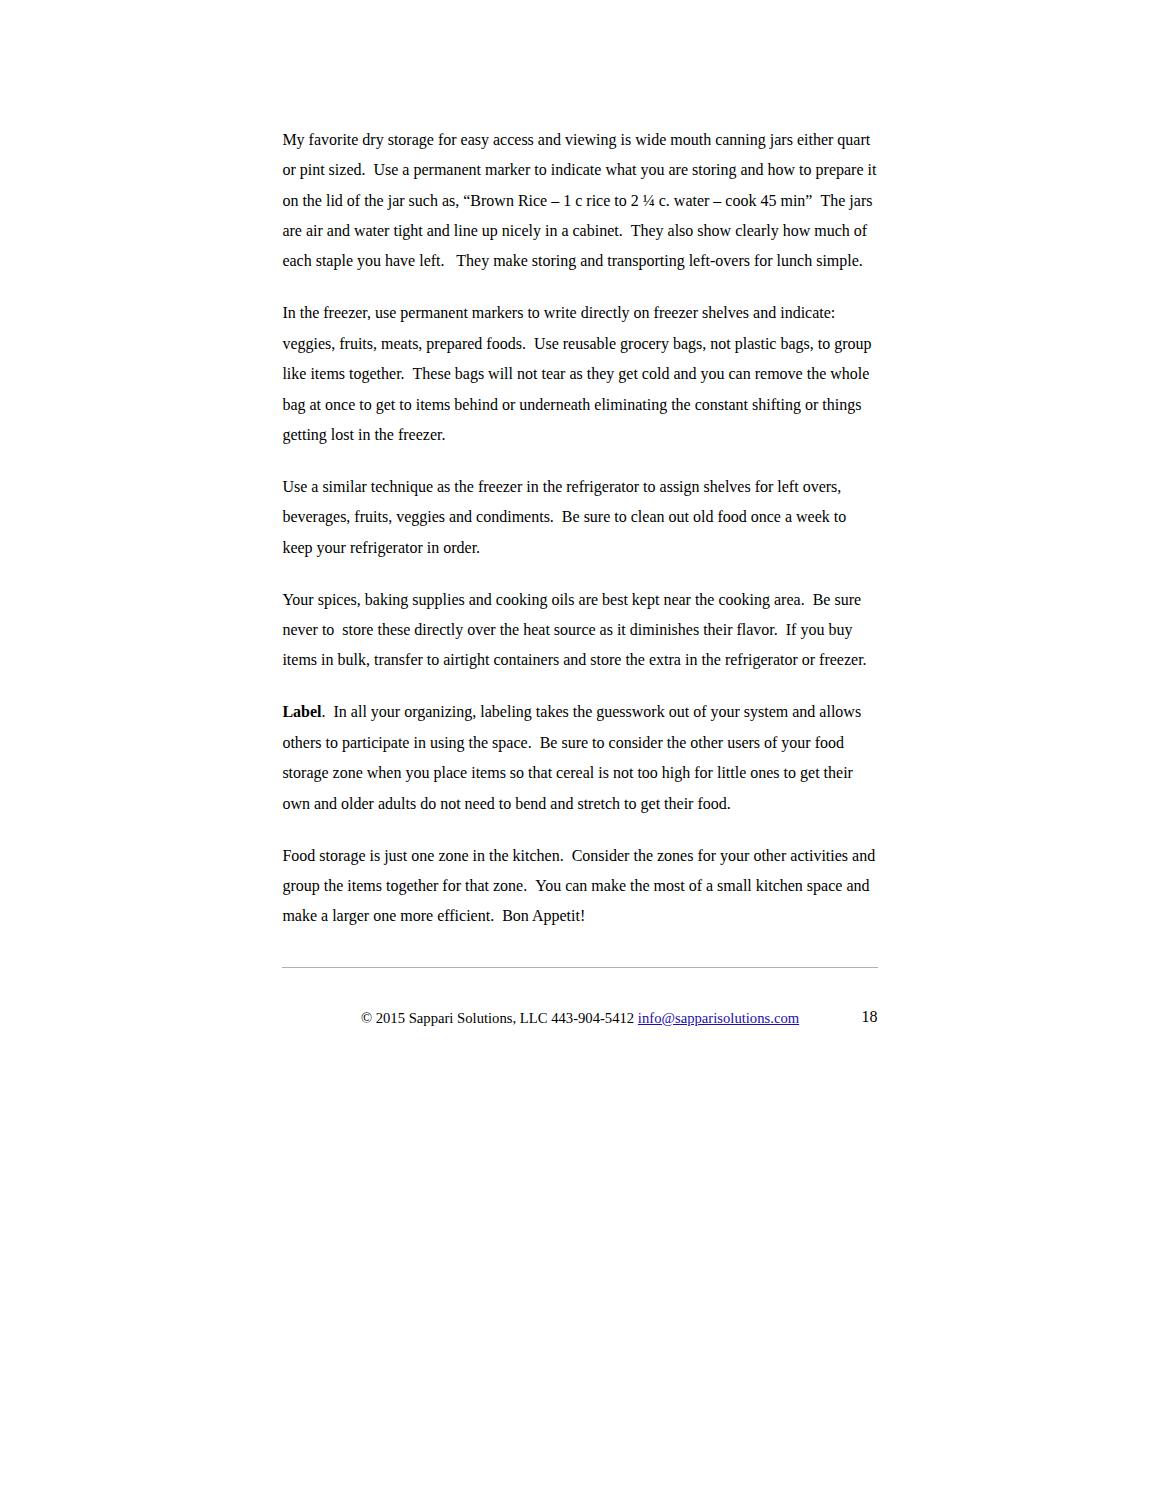My favorite dry storage for easy access and viewing is wide mouth canning jars either quart or pint sized. Use a permanent marker to indicate what you are storing and how to prepare it on the lid of the jar such as, “Brown Rice – 1 c rice to 2 ¼ c. water – cook 45 min” The jars are air and water tight and line up nicely in a cabinet. They also show clearly how much of each staple you have left. They make storing and transporting left-overs for lunch simple.
In the freezer, use permanent markers to write directly on freezer shelves and indicate: veggies, fruits, meats, prepared foods. Use reusable grocery bags, not plastic bags, to group like items together. These bags will not tear as they get cold and you can remove the whole bag at once to get to items behind or underneath eliminating the constant shifting or things getting lost in the freezer.
Use a similar technique as the freezer in the refrigerator to assign shelves for left overs, beverages, fruits, veggies and condiments. Be sure to clean out old food once a week to keep your refrigerator in order.
Your spices, baking supplies and cooking oils are best kept near the cooking area. Be sure never to store these directly over the heat source as it diminishes their flavor. If you buy items in bulk, transfer to airtight containers and store the extra in the refrigerator or freezer.
Label. In all your organizing, labeling takes the guesswork out of your system and allows others to participate in using the space. Be sure to consider the other users of your food storage zone when you place items so that cereal is not too high for little ones to get their own and older adults do not need to bend and stretch to get their food.
Food storage is just one zone in the kitchen. Consider the zones for your other activities and group the items together for that zone. You can make the most of a small kitchen space and make a larger one more efficient. Bon Appetit!
© 2015 Sappari Solutions, LLC 443-904-5412 info@sapparisolutions.com 18